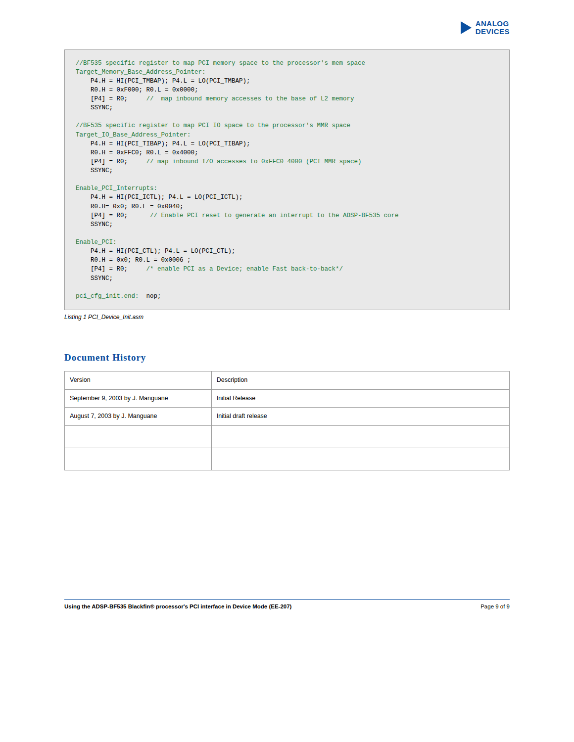ANALOG
DEVICES
//BF535 specific register to map PCI memory space to the processor's mem space
Target_Memory_Base_Address_Pointer:
    P4.H = HI(PCI_TMBAP); P4.L = LO(PCI_TMBAP);
    R0.H = 0xF000; R0.L = 0x0000;
    [P4] = R0;     //  map inbound memory accesses to the base of L2 memory
    SSYNC;

//BF535 specific register to map PCI IO space to the processor's MMR space
Target_IO_Base_Address_Pointer:
    P4.H = HI(PCI_TIBAP); P4.L = LO(PCI_TIBAP);
    R0.H = 0xFFC0; R0.L = 0x4000;
    [P4] = R0;     // map inbound I/O accesses to 0xFFC0 4000 (PCI MMR space)
    SSYNC;

Enable_PCI_Interrupts:
    P4.H = HI(PCI_ICTL); P4.L = LO(PCI_ICTL);
    R0.H= 0x0; R0.L = 0x0040;
    [P4] = R0;      // Enable PCI reset to generate an interrupt to the ADSP-BF535 core
    SSYNC;

Enable_PCI:
    P4.H = HI(PCI_CTL); P4.L = LO(PCI_CTL);
    R0.H = 0x0; R0.L = 0x0006 ;
    [P4] = R0;     /* enable PCI as a Device; enable Fast back-to-back*/
    SSYNC;

pci_cfg_init.end:  nop;
Listing 1 PCI_Device_Init.asm
Document History
| Version | Description |
| --- | --- |
| September 9, 2003 by J. Manguane | Initial Release |
| August 7, 2003 by J. Manguane | Initial draft release |
Using the ADSP-BF535 Blackfin® processor's PCI interface in Device Mode (EE-207)
Page 9 of 9